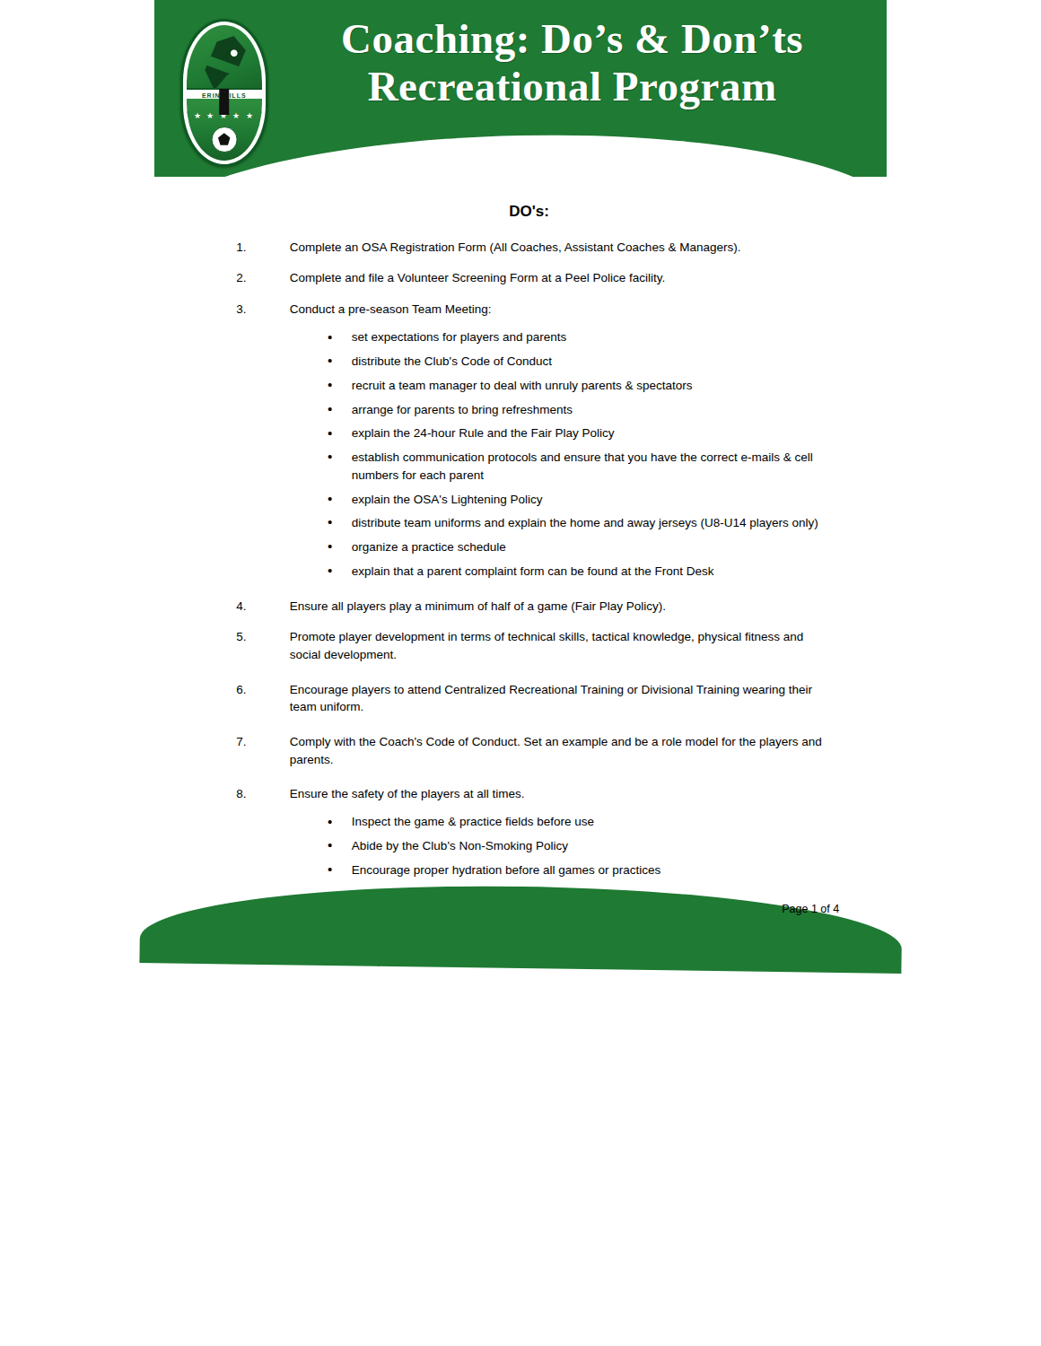Coaching: Do’s & Don’ts
Recreational Program
ERIN MILLSEAGLES
★ ★ ★ ★ ★
DO's:
Complete an OSA Registration Form (All Coaches, Assistant Coaches & Managers).
Complete and file a Volunteer Screening Form at a Peel Police facility.
Conduct a pre-season Team Meeting:
set expectations for players and parents
distribute the Club's Code of Conduct
recruit a team manager to deal with unruly parents & spectators
arrange for parents to bring refreshments
explain the 24-hour Rule and the Fair Play Policy
establish communication protocols and ensure that you have the correct e-mails & cell numbers for each parent
explain the OSA's Lightening Policy
distribute team uniforms and explain the home and away jerseys (U8-U14 players only)
organize a practice schedule
explain that a parent complaint form can be found at the Front Desk
Ensure all players play a minimum of half of a game (Fair Play Policy).
Promote player development in terms of technical skills, tactical knowledge, physical fitness and social development.
Encourage players to attend Centralized Recreational Training or Divisional Training wearing their team uniform.
Comply with the Coach's Code of Conduct. Set an example and be a role model for the players and parents.
Ensure the safety of the players at all times.
Inspect the game & practice fields before use
Abide by the Club's Non-Smoking Policy
Encourage proper hydration before all games or practices
Abide by the Club's Healthy Snack Policy (No Nuts)
Be aware of any health issues and establish a treatment protocol with the player's parents
Complete and file an injury report form if anyone is injured during a game or practice
Page 1 of 4